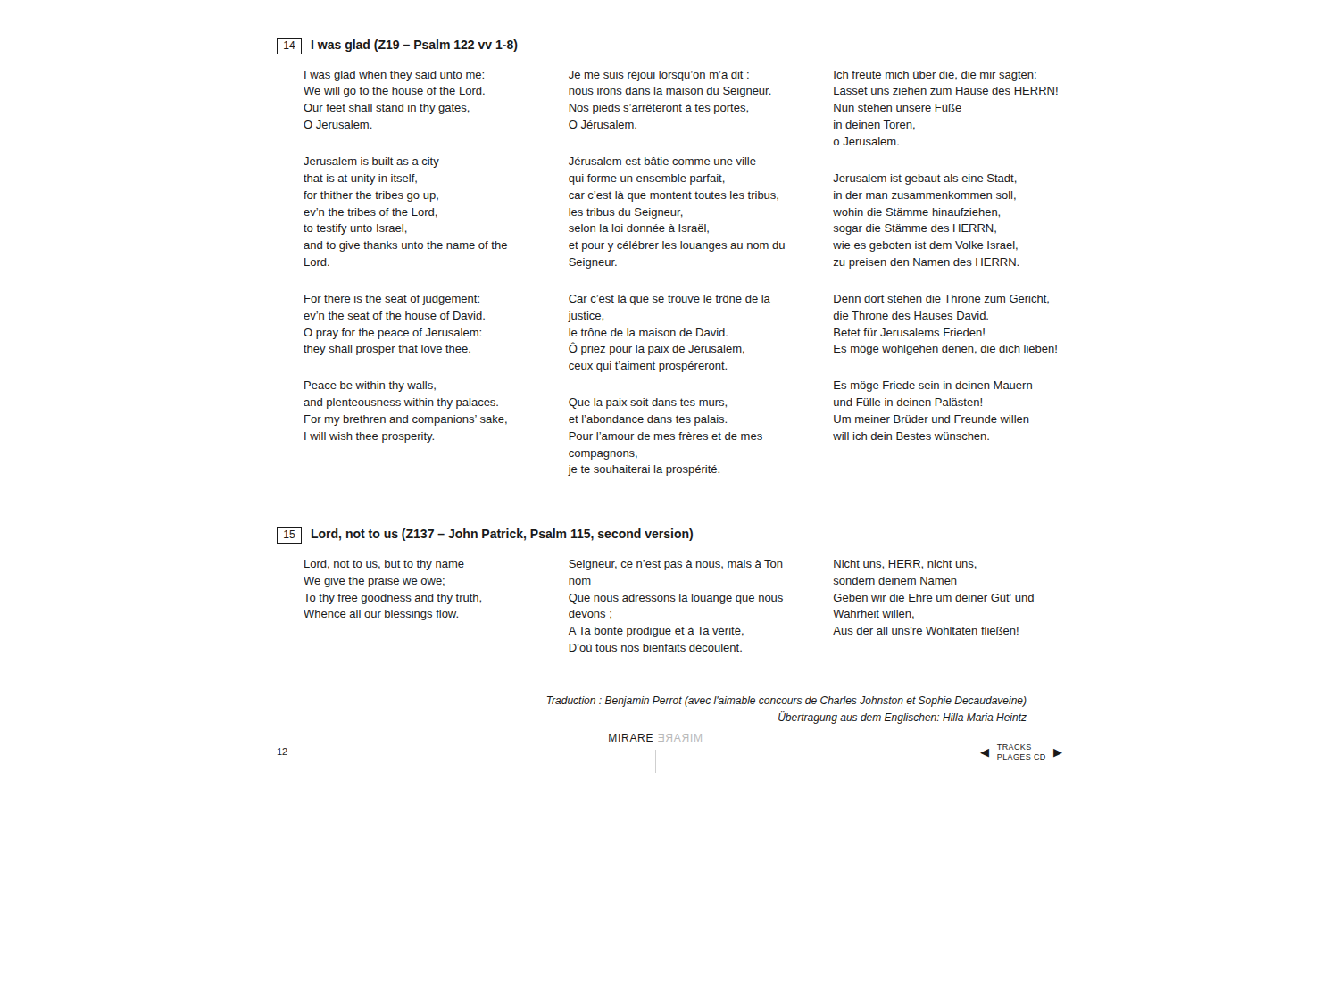14 I was glad (Z19 – Psalm 122 vv 1-8)
I was glad when they said unto me:
We will go to the house of the Lord.
Our feet shall stand in thy gates,
O Jerusalem.
Jerusalem is built as a city
that is at unity in itself,
for thither the tribes go up,
ev’n the tribes of the Lord,
to testify unto Israel,
and to give thanks unto the name of the Lord.
For there is the seat of judgement:
ev’n the seat of the house of David.
O pray for the peace of Jerusalem:
they shall prosper that love thee.
Peace be within thy walls,
and plenteousness within thy palaces.
For my brethren and companions’ sake,
I will wish thee prosperity.
Je me suis réjoui lorsqu’on m’a dit :
nous irons dans la maison du Seigneur.
Nos pieds s’arrêteront à tes portes,
O Jérusalem.
Jérusalem est bâtie comme une ville
qui forme un ensemble parfait,
car c’est là que montent toutes les tribus,
les tribus du Seigneur,
selon la loi donnée à Israël,
et pour y célébrer les louanges au nom du Seigneur.
Car c’est là que se trouve le trône de la justice,
le trône de la maison de David.
Ô priez pour la paix de Jérusalem,
ceux qui t’aiment prospéreront.
Que la paix soit dans tes murs,
et l’abondance dans tes palais.
Pour l’amour de mes frères et de mes compagnons,
je te souhaiterai la prospérité.
Ich freute mich über die, die mir sagten:
Lasset uns ziehen zum Hause des HERRN!
Nun stehen unsere Füße
in deinen Toren,
o Jerusalem.
Jerusalem ist gebaut als eine Stadt,
in der man zusammenkommen soll,
wohin die Stämme hinaufziehen,
sogar die Stämme des HERRN,
wie es geboten ist dem Volke Israel,
zu preisen den Namen des HERRN.
Denn dort stehen die Throne zum Gericht,
die Throne des Hauses David.
Betet für Jerusalems Frieden!
Es möge wohlgehen denen, die dich lieben!
Es möge Friede sein in deinen Mauern
und Fülle in deinen Palästen!
Um meiner Brüder und Freunde willen
will ich dein Bestes wünschen.
15 Lord, not to us (Z137 – John Patrick, Psalm 115, second version)
Lord, not to us, but to thy name
We give the praise we owe;
To thy free goodness and thy truth,
Whence all our blessings flow.
Seigneur, ce n’est pas à nous, mais à Ton nom
Que nous adressons la louange que nous devons ;
A Ta bonté prodigue et à Ta vérité,
D’où tous nos bienfaits découlent.
Nicht uns, HERR, nicht uns,
sondern deinem Namen
Geben wir die Ehre um deiner Güt' und Wahrheit willen,
Aus der all uns're Wohltaten fließen!
Traduction : Benjamin Perrot (avec l'aimable concours de Charles Johnston et Sophie Decaudaveine)
Übertragung aus dem Englischen: Hilla Maria Heintz
12
MIRARE MIRARE
◀ TRACKS
PLAGES CD ▶